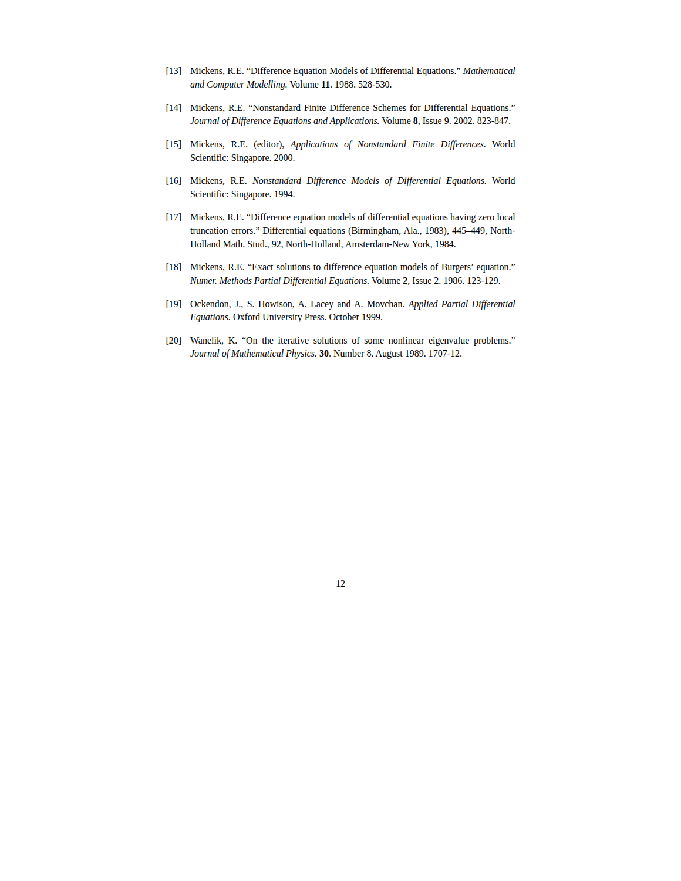[13] Mickens, R.E. “Difference Equation Models of Differential Equations.” Mathematical and Computer Modelling. Volume 11. 1988. 528-530.
[14] Mickens, R.E. “Nonstandard Finite Difference Schemes for Differential Equations.” Journal of Difference Equations and Applications. Volume 8, Issue 9. 2002. 823-847.
[15] Mickens, R.E. (editor), Applications of Nonstandard Finite Differences. World Scientific: Singapore. 2000.
[16] Mickens, R.E. Nonstandard Difference Models of Differential Equations. World Scientific: Singapore. 1994.
[17] Mickens, R.E. “Difference equation models of differential equations having zero local truncation errors.” Differential equations (Birmingham, Ala., 1983), 445–449, North-Holland Math. Stud., 92, North-Holland, Amsterdam-New York, 1984.
[18] Mickens, R.E. “Exact solutions to difference equation models of Burgers’ equation.” Numer. Methods Partial Differential Equations. Volume 2, Issue 2. 1986. 123-129.
[19] Ockendon, J., S. Howison, A. Lacey and A. Movchan. Applied Partial Differential Equations. Oxford University Press. October 1999.
[20] Wanelik, K. “On the iterative solutions of some nonlinear eigenvalue problems.” Journal of Mathematical Physics. 30. Number 8. August 1989. 1707-12.
12